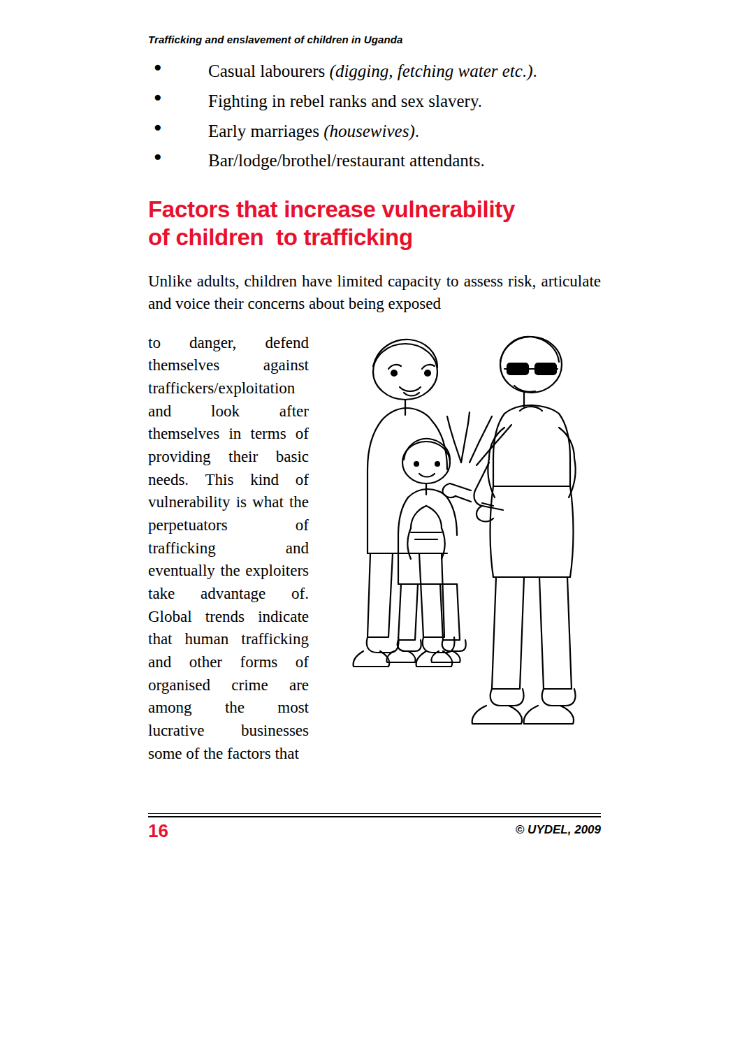Trafficking and enslavement of children in Uganda
Casual labourers (digging, fetching water etc.).
Fighting in rebel ranks and sex slavery.
Early marriages (housewives).
Bar/lodge/brothel/restaurant attendants.
Factors that increase vulnerability
of children to trafficking
Unlike adults, children have limited capacity to assess risk, articulate and voice their concerns about being exposed
to danger, defend themselves against traffickers/exploitation and look after themselves in terms of providing their basic needs. This kind of vulnerability is what the perpetuators of trafficking and eventually the exploiters take advantage of. Global trends indicate that human trafficking and other forms of organised crime are among the most lucrative businesses some of the factors that
16 © UYDEL, 2009